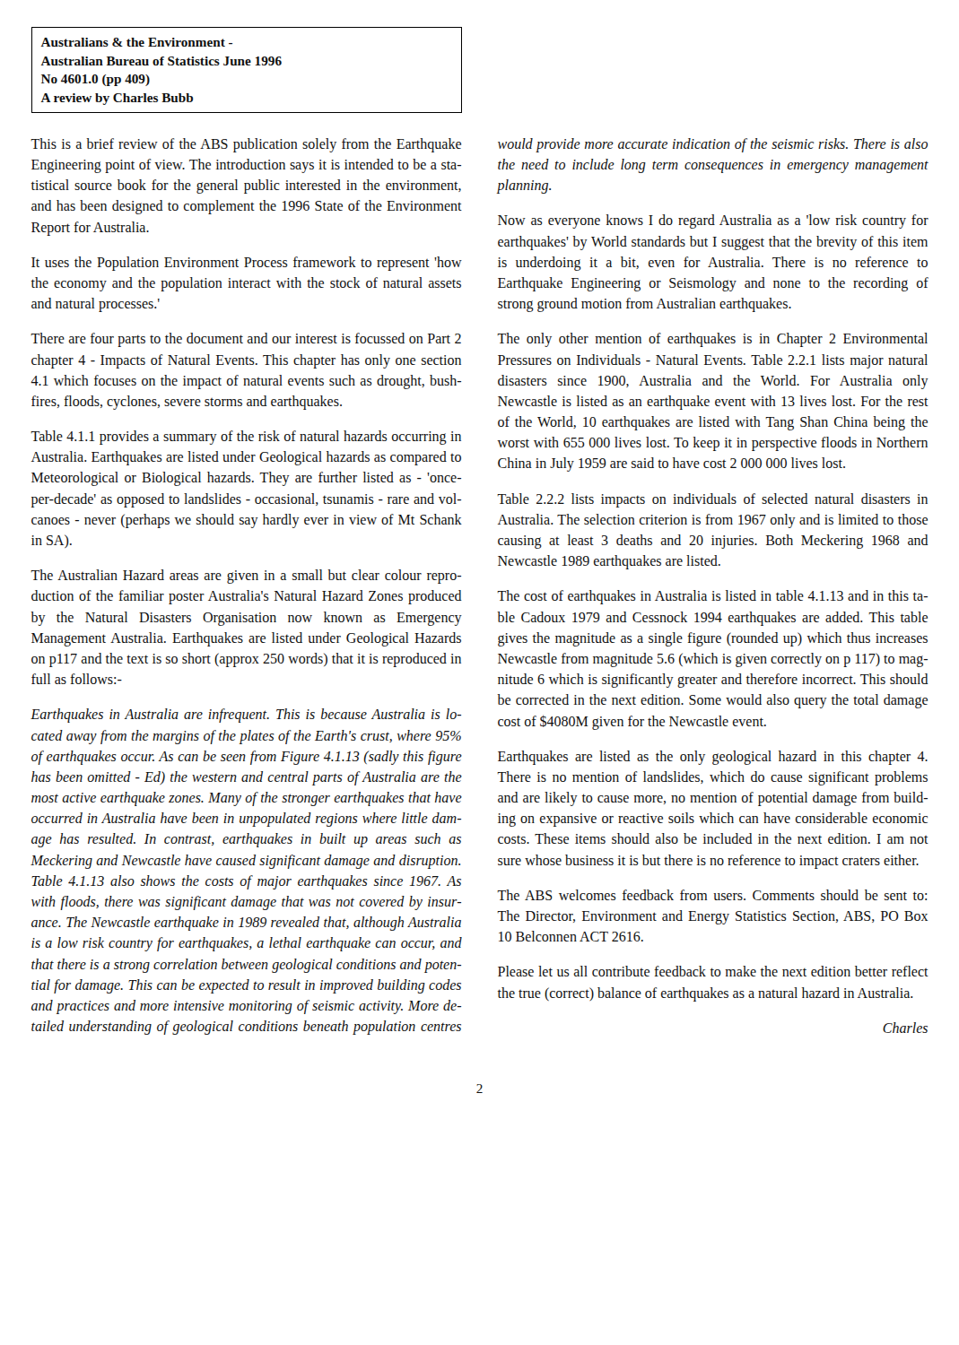Australians & the Environment -
Australian Bureau of Statistics June 1996
No 4601.0 (pp 409)
A review by Charles Bubb
This is a brief review of the ABS publication solely from the Earthquake Engineering point of view. The introduction says it is intended to be a statistical source book for the general public interested in the environment, and has been designed to complement the 1996 State of the Environment Report for Australia.
It uses the Population Environment Process framework to represent 'how the economy and the population interact with the stock of natural assets and natural processes.'
There are four parts to the document and our interest is focussed on Part 2 chapter 4 - Impacts of Natural Events. This chapter has only one section 4.1 which focuses on the impact of natural events such as drought, bushfires, floods, cyclones, severe storms and earthquakes.
Table 4.1.1 provides a summary of the risk of natural hazards occurring in Australia. Earthquakes are listed under Geological hazards as compared to Meteorological or Biological hazards. They are further listed as - 'once-per-decade' as opposed to landslides - occasional, tsunamis - rare and volcanoes - never (perhaps we should say hardly ever in view of Mt Schank in SA).
The Australian Hazard areas are given in a small but clear colour reproduction of the familiar poster Australia's Natural Hazard Zones produced by the Natural Disasters Organisation now known as Emergency Management Australia. Earthquakes are listed under Geological Hazards on p117 and the text is so short (approx 250 words) that it is reproduced in full as follows:-
Earthquakes in Australia are infrequent. This is because Australia is located away from the margins of the plates of the Earth's crust, where 95% of earthquakes occur. As can be seen from Figure 4.1.13 (sadly this figure has been omitted - Ed) the western and central parts of Australia are the most active earthquake zones. Many of the stronger earthquakes that have occurred in Australia have been in unpopulated regions where little damage has resulted. In contrast, earthquakes in built up areas such as Meckering and Newcastle have caused significant damage and disruption. Table 4.1.13 also shows the costs of major earthquakes since 1967. As with floods, there was significant damage that was not covered by insurance. The Newcastle earthquake in 1989 revealed that, although Australia is a low risk country for earthquakes, a lethal earthquake can occur, and that there is a strong correlation between geological conditions and potential for damage. This can be expected to result in improved building codes and practices and more intensive monitoring of seismic activity. More detailed understanding of geological conditions beneath population centres would provide more accurate indication of the seismic risks. There is also the need to include long term consequences in emergency management planning.
Now as everyone knows I do regard Australia as a 'low risk country for earthquakes' by World standards but I suggest that the brevity of this item is underdoing it a bit, even for Australia. There is no reference to Earthquake Engineering or Seismology and none to the recording of strong ground motion from Australian earthquakes.
The only other mention of earthquakes is in Chapter 2 Environmental Pressures on Individuals - Natural Events. Table 2.2.1 lists major natural disasters since 1900, Australia and the World. For Australia only Newcastle is listed as an earthquake event with 13 lives lost. For the rest of the World, 10 earthquakes are listed with Tang Shan China being the worst with 655 000 lives lost. To keep it in perspective floods in Northern China in July 1959 are said to have cost 2 000 000 lives lost.
Table 2.2.2 lists impacts on individuals of selected natural disasters in Australia. The selection criterion is from 1967 only and is limited to those causing at least 3 deaths and 20 injuries. Both Meckering 1968 and Newcastle 1989 earthquakes are listed.
The cost of earthquakes in Australia is listed in table 4.1.13 and in this table Cadoux 1979 and Cessnock 1994 earthquakes are added. This table gives the magnitude as a single figure (rounded up) which thus increases Newcastle from magnitude 5.6 (which is given correctly on p 117) to magnitude 6 which is significantly greater and therefore incorrect. This should be corrected in the next edition. Some would also query the total damage cost of $4080M given for the Newcastle event.
Earthquakes are listed as the only geological hazard in this chapter 4. There is no mention of landslides, which do cause significant problems and are likely to cause more, no mention of potential damage from building on expansive or reactive soils which can have considerable economic costs. These items should also be included in the next edition. I am not sure whose business it is but there is no reference to impact craters either.
The ABS welcomes feedback from users. Comments should be sent to: The Director, Environment and Energy Statistics Section, ABS, PO Box 10 Belconnen ACT 2616.
Please let us all contribute feedback to make the next edition better reflect the true (correct) balance of earthquakes as a natural hazard in Australia.
Charles
2